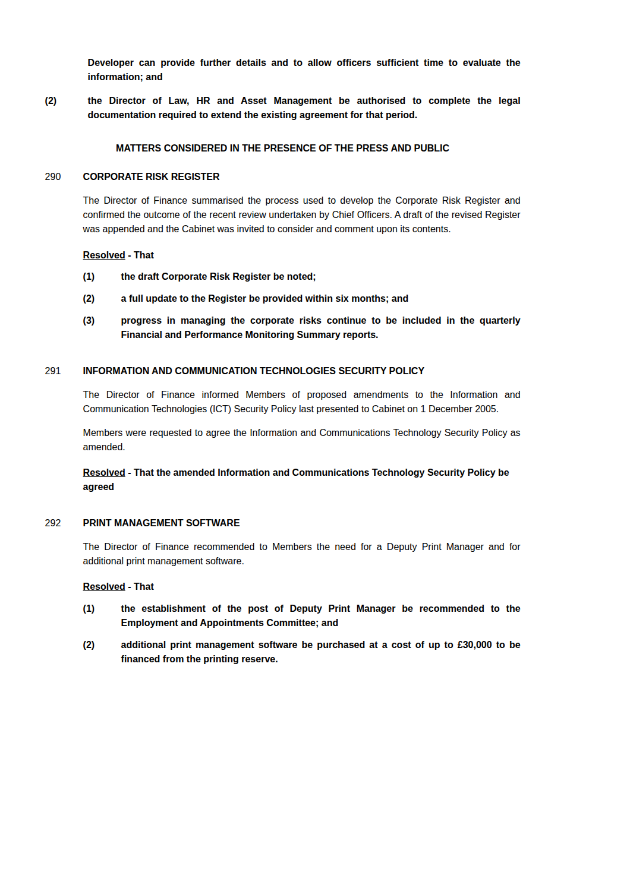Developer can provide further details and to allow officers sufficient time to evaluate the information; and
(2)
the Director of Law, HR and Asset Management be authorised to complete the legal documentation required to extend the existing agreement for that period.
Matters considered in the presence of the press and public
290
Corporate Risk Register
The Director of Finance summarised the process used to develop the Corporate Risk Register and confirmed the outcome of the recent review undertaken by Chief Officers. A draft of the revised Register was appended and the Cabinet was invited to consider and comment upon its contents.
Resolved - That
(1)
the draft Corporate Risk Register be noted;
(2)
a full update to the Register be provided within six months; and
(3)
progress in managing the corporate risks continue to be included in the quarterly Financial and Performance Monitoring Summary reports.
291
Information and Communication Technologies Security Policy
The Director of Finance informed Members of proposed amendments to the Information and Communication Technologies (ICT) Security Policy last presented to Cabinet on 1 December 2005.
Members were requested to agree the Information and Communications Technology Security Policy as amended.
Resolved - That the amended Information and Communications Technology Security Policy be agreed
292
Print Management Software
The Director of Finance recommended to Members the need for a Deputy Print Manager and for additional print management software.
Resolved - That
(1)
the establishment of the post of Deputy Print Manager be recommended to the Employment and Appointments Committee; and
(2)
additional print management software be purchased at a cost of up to £30,000 to be financed from the printing reserve.